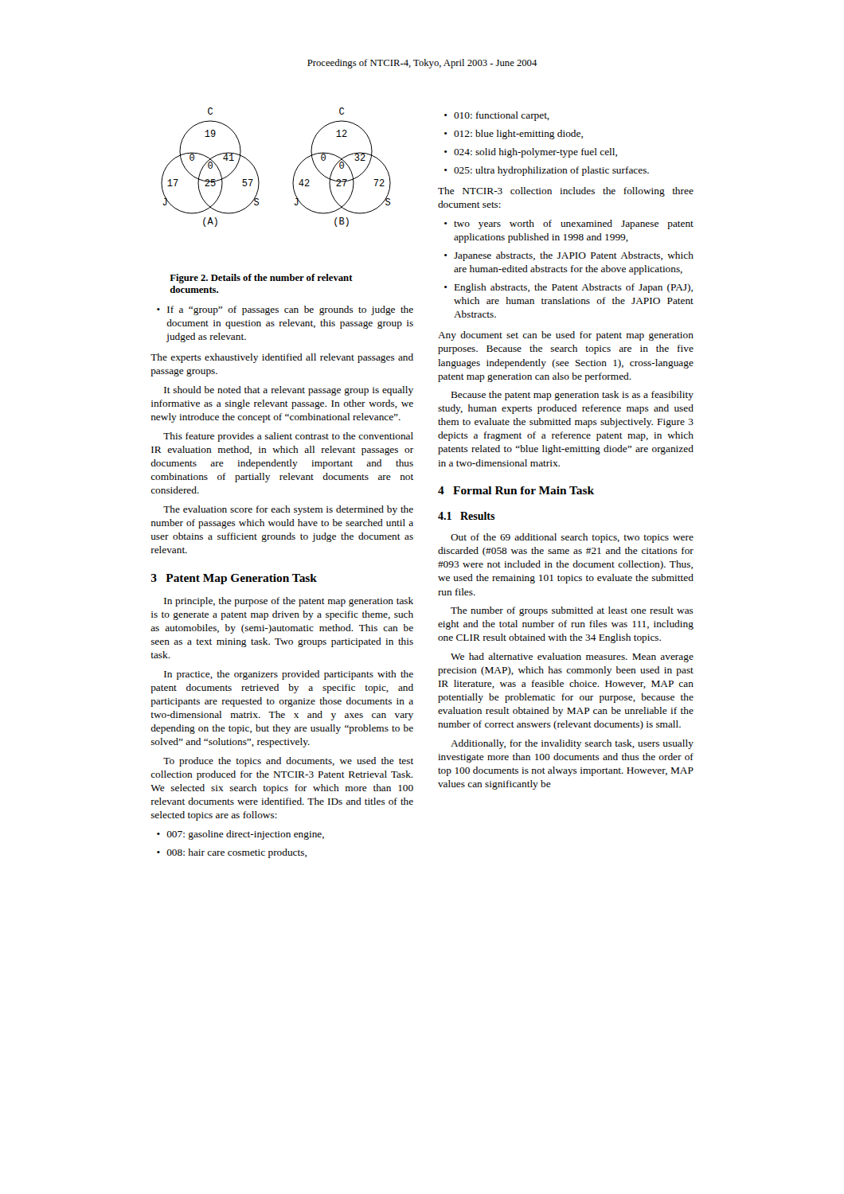Proceedings of NTCIR-4, Tokyo, April 2003 - June 2004
C J S 19 0 41 0 17 25 57 (A) C J S 12 0 32 0 42 27 72 (B)
Figure 2. Details of the number of relevant documents.
If a “group” of passages can be grounds to judge the document in question as relevant, this passage group is judged as relevant.
The experts exhaustively identified all relevant passages and passage groups.
It should be noted that a relevant passage group is equally informative as a single relevant passage. In other words, we newly introduce the concept of “combinational relevance”.
This feature provides a salient contrast to the conventional IR evaluation method, in which all relevant passages or documents are independently important and thus combinations of partially relevant documents are not considered.
The evaluation score for each system is determined by the number of passages which would have to be searched until a user obtains a sufficient grounds to judge the document as relevant.
3 Patent Map Generation Task
In principle, the purpose of the patent map generation task is to generate a patent map driven by a specific theme, such as automobiles, by (semi-)automatic method. This can be seen as a text mining task. Two groups participated in this task.
In practice, the organizers provided participants with the patent documents retrieved by a specific topic, and participants are requested to organize those documents in a two-dimensional matrix. The x and y axes can vary depending on the topic, but they are usually “problems to be solved” and “solutions”, respectively.
To produce the topics and documents, we used the test collection produced for the NTCIR-3 Patent Retrieval Task. We selected six search topics for which more than 100 relevant documents were identified. The IDs and titles of the selected topics are as follows:
007: gasoline direct-injection engine,
008: hair care cosmetic products,
010: functional carpet,
012: blue light-emitting diode,
024: solid high-polymer-type fuel cell,
025: ultra hydrophilization of plastic surfaces.
The NTCIR-3 collection includes the following three document sets:
two years worth of unexamined Japanese patent applications published in 1998 and 1999,
Japanese abstracts, the JAPIO Patent Abstracts, which are human-edited abstracts for the above applications,
English abstracts, the Patent Abstracts of Japan (PAJ), which are human translations of the JAPIO Patent Abstracts.
Any document set can be used for patent map generation purposes. Because the search topics are in the five languages independently (see Section 1), cross-language patent map generation can also be performed.
Because the patent map generation task is as a feasibility study, human experts produced reference maps and used them to evaluate the submitted maps subjectively. Figure 3 depicts a fragment of a reference patent map, in which patents related to “blue light-emitting diode” are organized in a two-dimensional matrix.
4 Formal Run for Main Task
4.1 Results
Out of the 69 additional search topics, two topics were discarded (#058 was the same as #21 and the citations for #093 were not included in the document collection). Thus, we used the remaining 101 topics to evaluate the submitted run files.
The number of groups submitted at least one result was eight and the total number of run files was 111, including one CLIR result obtained with the 34 English topics.
We had alternative evaluation measures. Mean average precision (MAP), which has commonly been used in past IR literature, was a feasible choice. However, MAP can potentially be problematic for our purpose, because the evaluation result obtained by MAP can be unreliable if the number of correct answers (relevant documents) is small.
Additionally, for the invalidity search task, users usually investigate more than 100 documents and thus the order of top 100 documents is not always important. However, MAP values can significantly be